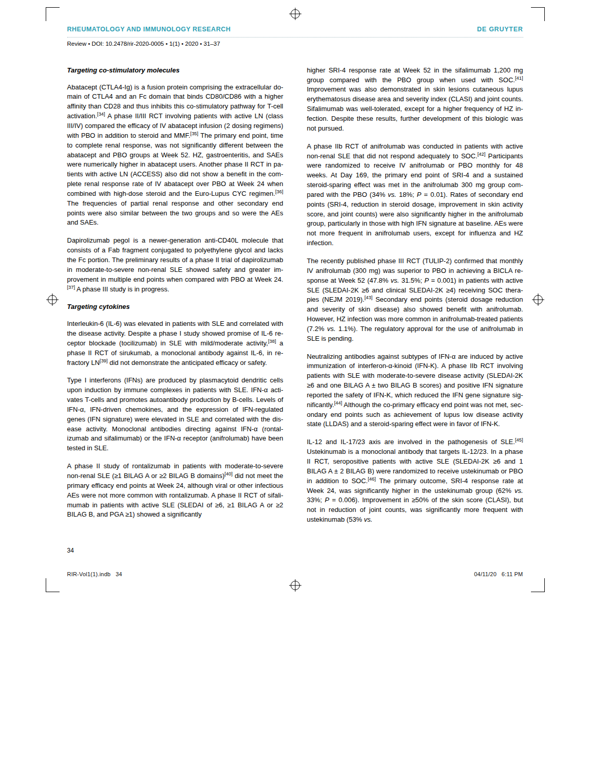Rheumatology and Immunology Research DE GRUYTER
Review • DOI: 10.2478/rir-2020-0005 • 1(1) • 2020 • 31–37
Targeting co-stimulatory molecules
Abatacept (CTLA4-Ig) is a fusion protein comprising the extracellular domain of CTLA4 and an Fc domain that binds CD80/CD86 with a higher affinity than CD28 and thus inhibits this co-stimulatory pathway for T-cell activation.[34] A phase II/III RCT involving patients with active LN (class III/IV) compared the efficacy of IV abatacept infusion (2 dosing regimens) with PBO in addition to steroid and MMF.[35] The primary end point, time to complete renal response, was not significantly different between the abatacept and PBO groups at Week 52. HZ, gastroenteritis, and SAEs were numerically higher in abatacept users. Another phase II RCT in patients with active LN (ACCESS) also did not show a benefit in the complete renal response rate of IV abatacept over PBO at Week 24 when combined with high-dose steroid and the Euro-Lupus CYC regimen.[36] The frequencies of partial renal response and other secondary end points were also similar between the two groups and so were the AEs and SAEs.
Dapirolizumab pegol is a newer-generation anti-CD40L molecule that consists of a Fab fragment conjugated to polyethylene glycol and lacks the Fc portion. The preliminary results of a phase II trial of dapirolizumab in moderate-to-severe non-renal SLE showed safety and greater improvement in multiple end points when compared with PBO at Week 24.[37] A phase III study is in progress.
Targeting cytokines
Interleukin-6 (IL-6) was elevated in patients with SLE and correlated with the disease activity. Despite a phase I study showed promise of IL-6 receptor blockade (tocilizumab) in SLE with mild/moderate activity,[38] a phase II RCT of sirukumab, a monoclonal antibody against IL-6, in refractory LN[39] did not demonstrate the anticipated efficacy or safety.
Type I interferons (IFNs) are produced by plasmacytoid dendritic cells upon induction by immune complexes in patients with SLE. IFN-α activates T-cells and promotes autoantibody production by B-cells. Levels of IFN-α, IFN-driven chemokines, and the expression of IFN-regulated genes (IFN signature) were elevated in SLE and correlated with the disease activity. Monoclonal antibodies directing against IFN-α (rontalizumab and sifalimumab) or the IFN-α receptor (anifrolumab) have been tested in SLE.
A phase II study of rontalizumab in patients with moderate-to-severe non-renal SLE (≥1 BILAG A or ≥2 BILAG B domains)[40] did not meet the primary efficacy end points at Week 24, although viral or other infectious AEs were not more common with rontalizumab. A phase II RCT of sifalimumab in patients with active SLE (SLEDAI of ≥6, ≥1 BILAG A or ≥2 BILAG B, and PGA ≥1) showed a significantly
higher SRI-4 response rate at Week 52 in the sifalimumab 1,200 mg group compared with the PBO group when used with SOC.[41] Improvement was also demonstrated in skin lesions cutaneous lupus erythematosus disease area and severity index (CLASI) and joint counts. Sifalimumab was well-tolerated, except for a higher frequency of HZ infection. Despite these results, further development of this biologic was not pursued.
A phase IIb RCT of anifrolumab was conducted in patients with active non-renal SLE that did not respond adequately to SOC.[42] Participants were randomized to receive IV anifrolumab or PBO monthly for 48 weeks. At Day 169, the primary end point of SRI-4 and a sustained steroid-sparing effect was met in the anifrolumab 300 mg group compared with the PBO (34% vs. 18%; P = 0.01). Rates of secondary end points (SRI-4, reduction in steroid dosage, improvement in skin activity score, and joint counts) were also significantly higher in the anifrolumab group, particularly in those with high IFN signature at baseline. AEs were not more frequent in anifrolumab users, except for influenza and HZ infection.
The recently published phase III RCT (TULIP-2) confirmed that monthly IV anifrolumab (300 mg) was superior to PBO in achieving a BICLA response at Week 52 (47.8% vs. 31.5%; P = 0.001) in patients with active SLE (SLEDAI-2K ≥6 and clinical SLEDAI-2K ≥4) receiving SOC therapies (NEJM 2019).[43] Secondary end points (steroid dosage reduction and severity of skin disease) also showed benefit with anifrolumab. However, HZ infection was more common in anifrolumab-treated patients (7.2% vs. 1.1%). The regulatory approval for the use of anifrolumab in SLE is pending.
Neutralizing antibodies against subtypes of IFN-α are induced by active immunization of interferon-α-kinoid (IFN-K). A phase IIb RCT involving patients with SLE with moderate-to-severe disease activity (SLEDAI-2K ≥6 and one BILAG A ± two BILAG B scores) and positive IFN signature reported the safety of IFN-K, which reduced the IFN gene signature significantly.[44] Although the co-primary efficacy end point was not met, secondary end points such as achievement of lupus low disease activity state (LLDAS) and a steroid-sparing effect were in favor of IFN-K.
IL-12 and IL-17/23 axis are involved in the pathogenesis of SLE.[45] Ustekinumab is a monoclonal antibody that targets IL-12/23. In a phase II RCT, seropositive patients with active SLE (SLEDAI-2K ≥6 and 1 BILAG A ± 2 BILAG B) were randomized to receive ustekinumab or PBO in addition to SOC.[46] The primary outcome, SRI-4 response rate at Week 24, was significantly higher in the ustekinumab group (62% vs. 33%; P = 0.006). Improvement in ≥50% of the skin score (CLASI), but not in reduction of joint counts, was significantly more frequent with ustekinumab (53% vs.
34
RIR-Vol1(1).indb 34 04/11/20 6:11 PM